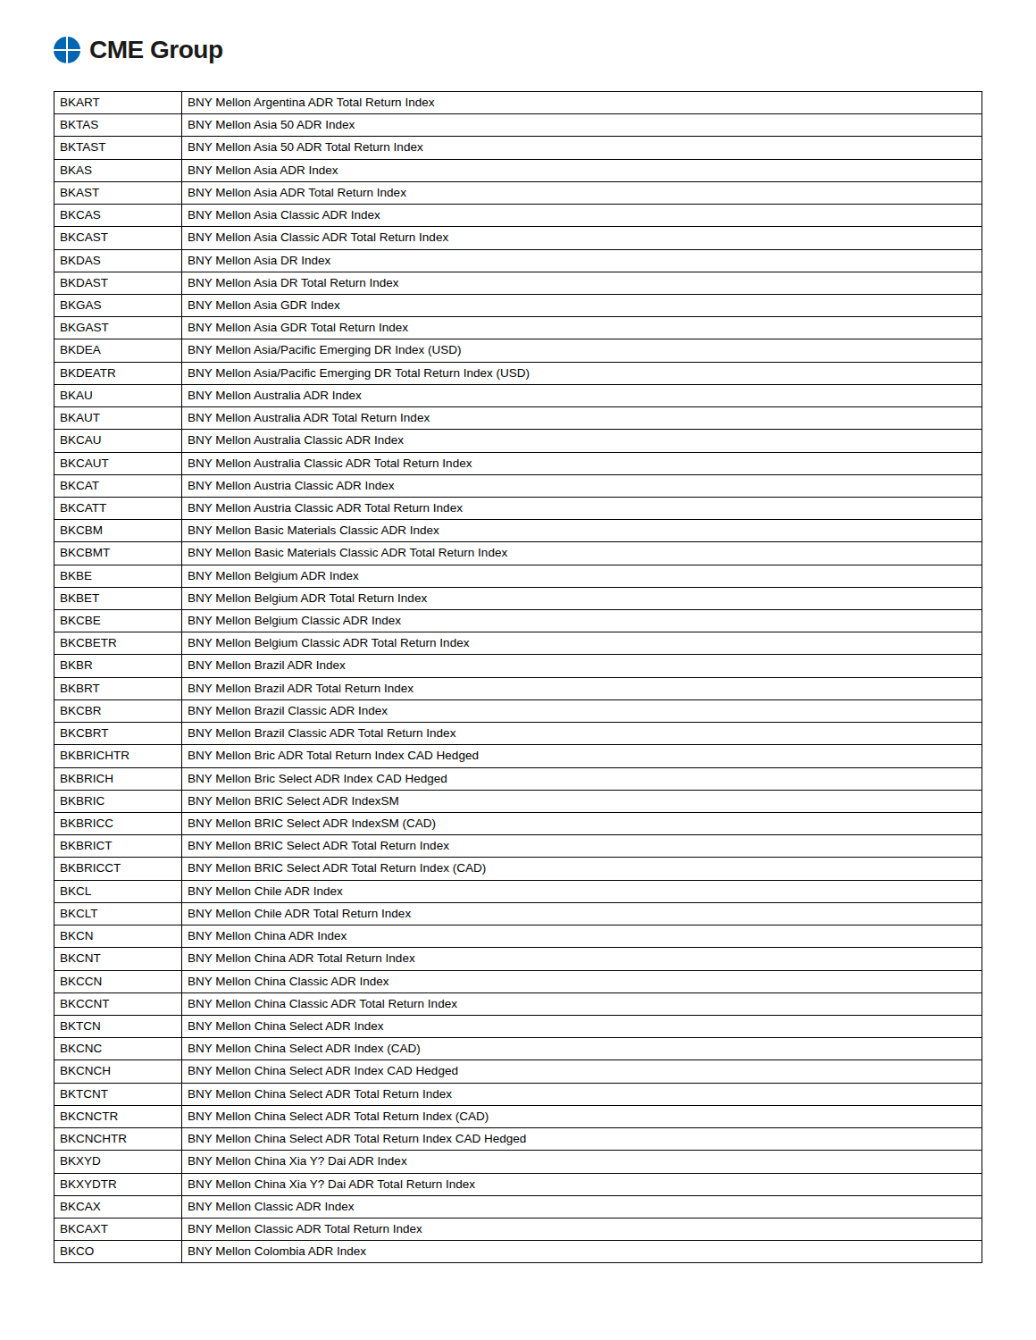CME Group
| BKART | BNY Mellon Argentina ADR Total Return Index |
| BKTAS | BNY Mellon Asia 50 ADR Index |
| BKTAST | BNY Mellon Asia 50 ADR Total Return Index |
| BKAS | BNY Mellon Asia ADR Index |
| BKAST | BNY Mellon Asia ADR Total Return Index |
| BKCAS | BNY Mellon Asia Classic ADR Index |
| BKCAST | BNY Mellon Asia Classic ADR Total Return Index |
| BKDAS | BNY Mellon Asia DR Index |
| BKDAST | BNY Mellon Asia DR Total Return Index |
| BKGAS | BNY Mellon Asia GDR Index |
| BKGAST | BNY Mellon Asia GDR Total Return Index |
| BKDEA | BNY Mellon Asia/Pacific Emerging DR Index (USD) |
| BKDEATR | BNY Mellon Asia/Pacific Emerging DR Total Return Index (USD) |
| BKAU | BNY Mellon Australia ADR Index |
| BKAUT | BNY Mellon Australia ADR Total Return Index |
| BKCAU | BNY Mellon Australia Classic ADR Index |
| BKCAUT | BNY Mellon Australia Classic ADR Total Return Index |
| BKCAT | BNY Mellon Austria Classic ADR Index |
| BKCATT | BNY Mellon Austria Classic ADR Total Return Index |
| BKCBM | BNY Mellon Basic Materials Classic ADR Index |
| BKCBMT | BNY Mellon Basic Materials Classic ADR Total Return Index |
| BKBE | BNY Mellon Belgium ADR Index |
| BKBET | BNY Mellon Belgium ADR Total Return Index |
| BKCBE | BNY Mellon Belgium Classic ADR Index |
| BKCBETR | BNY Mellon Belgium Classic ADR Total Return Index |
| BKBR | BNY Mellon Brazil ADR Index |
| BKBRT | BNY Mellon Brazil ADR Total Return Index |
| BKCBR | BNY Mellon Brazil Classic ADR Index |
| BKCBRT | BNY Mellon Brazil Classic ADR Total Return Index |
| BKBRICHTR | BNY Mellon Bric ADR Total Return Index CAD Hedged |
| BKBRICH | BNY Mellon Bric Select ADR Index CAD Hedged |
| BKBRIC | BNY Mellon BRIC Select ADR IndexSM |
| BKBRICC | BNY Mellon BRIC Select ADR IndexSM (CAD) |
| BKBRICT | BNY Mellon BRIC Select ADR Total Return Index |
| BKBRICCT | BNY Mellon BRIC Select ADR Total Return Index (CAD) |
| BKCL | BNY Mellon Chile ADR Index |
| BKCLT | BNY Mellon Chile ADR Total Return Index |
| BKCN | BNY Mellon China ADR Index |
| BKCNT | BNY Mellon China ADR Total Return Index |
| BKCCN | BNY Mellon China Classic ADR Index |
| BKCCNT | BNY Mellon China Classic ADR Total Return Index |
| BKTCN | BNY Mellon China Select ADR Index |
| BKCNC | BNY Mellon China Select ADR Index (CAD) |
| BKCNCH | BNY Mellon China Select ADR Index CAD Hedged |
| BKTCNT | BNY Mellon China Select ADR Total Return Index |
| BKCNCTR | BNY Mellon China Select ADR Total Return Index (CAD) |
| BKCNCHTR | BNY Mellon China Select ADR Total Return Index CAD Hedged |
| BKXYD | BNY Mellon China Xia Y? Dai ADR Index |
| BKXYDTR | BNY Mellon China Xia Y? Dai ADR Total Return Index |
| BKCAX | BNY Mellon Classic ADR Index |
| BKCAXT | BNY Mellon Classic ADR Total Return Index |
| BKCO | BNY Mellon Colombia ADR Index |